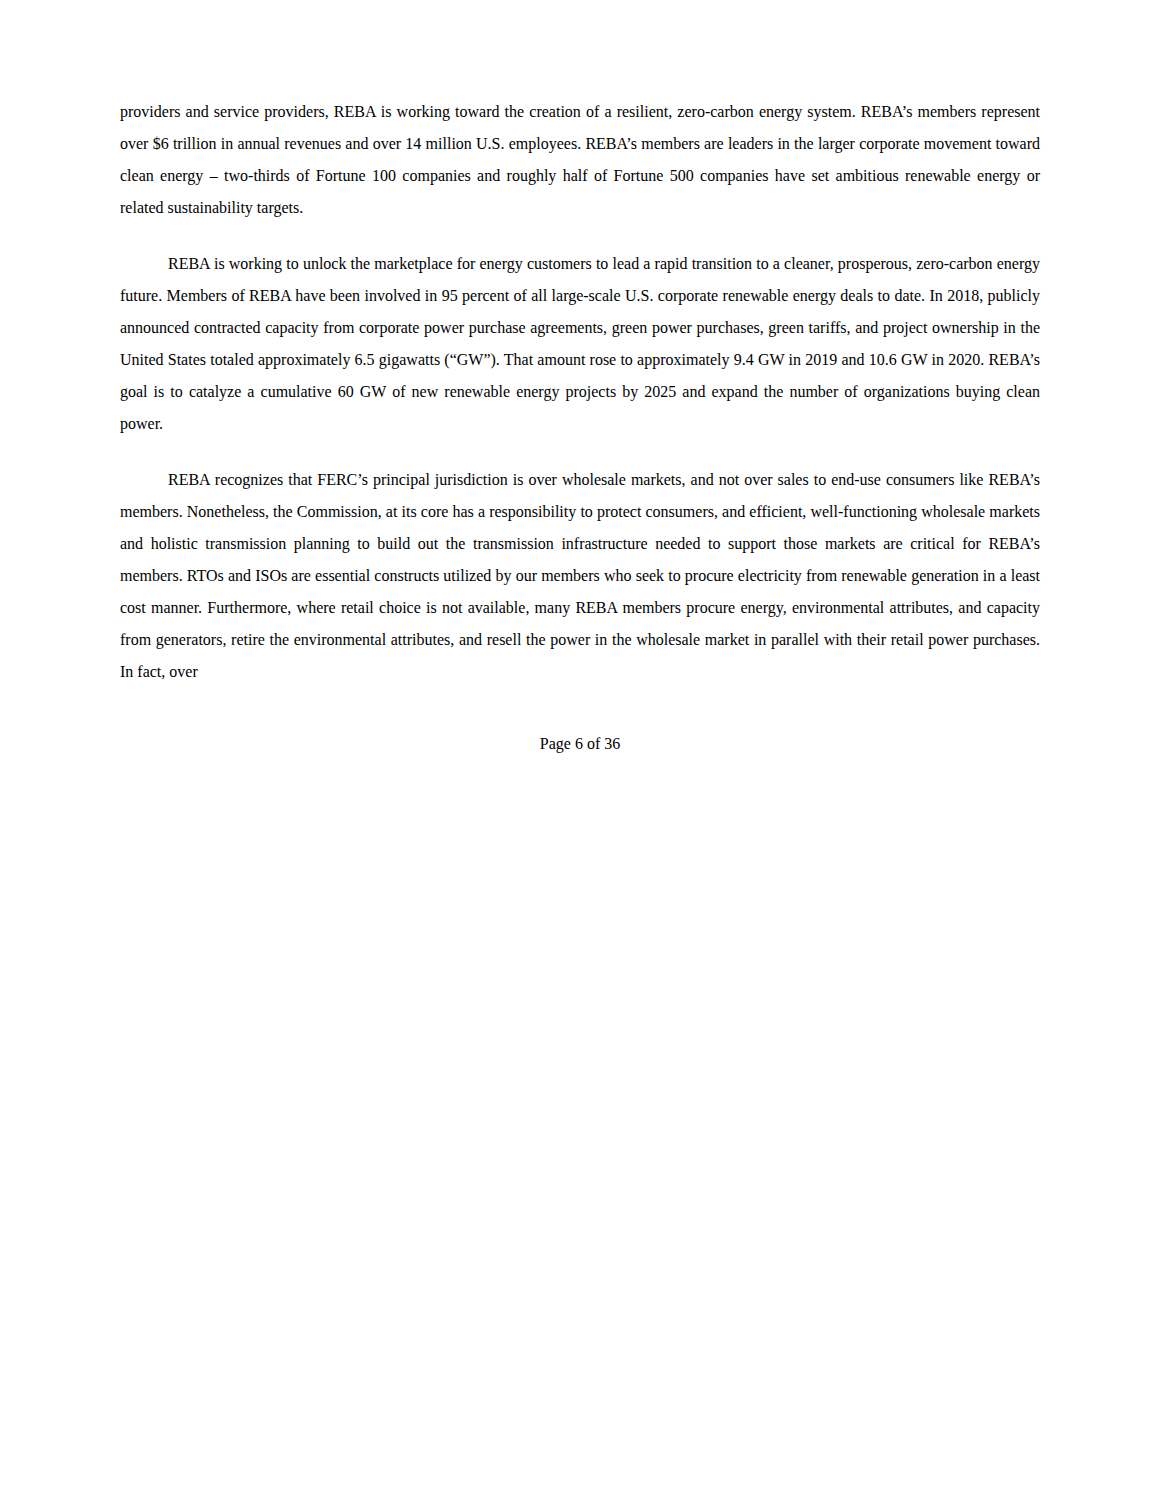providers and service providers, REBA is working toward the creation of a resilient, zero-carbon energy system. REBA’s members represent over $6 trillion in annual revenues and over 14 million U.S. employees. REBA’s members are leaders in the larger corporate movement toward clean energy – two-thirds of Fortune 100 companies and roughly half of Fortune 500 companies have set ambitious renewable energy or related sustainability targets.
REBA is working to unlock the marketplace for energy customers to lead a rapid transition to a cleaner, prosperous, zero-carbon energy future. Members of REBA have been involved in 95 percent of all large-scale U.S. corporate renewable energy deals to date. In 2018, publicly announced contracted capacity from corporate power purchase agreements, green power purchases, green tariffs, and project ownership in the United States totaled approximately 6.5 gigawatts (“GW”). That amount rose to approximately 9.4 GW in 2019 and 10.6 GW in 2020. REBA’s goal is to catalyze a cumulative 60 GW of new renewable energy projects by 2025 and expand the number of organizations buying clean power.
REBA recognizes that FERC’s principal jurisdiction is over wholesale markets, and not over sales to end-use consumers like REBA’s members. Nonetheless, the Commission, at its core has a responsibility to protect consumers, and efficient, well-functioning wholesale markets and holistic transmission planning to build out the transmission infrastructure needed to support those markets are critical for REBA’s members. RTOs and ISOs are essential constructs utilized by our members who seek to procure electricity from renewable generation in a least cost manner. Furthermore, where retail choice is not available, many REBA members procure energy, environmental attributes, and capacity from generators, retire the environmental attributes, and resell the power in the wholesale market in parallel with their retail power purchases. In fact, over
Page 6 of 36